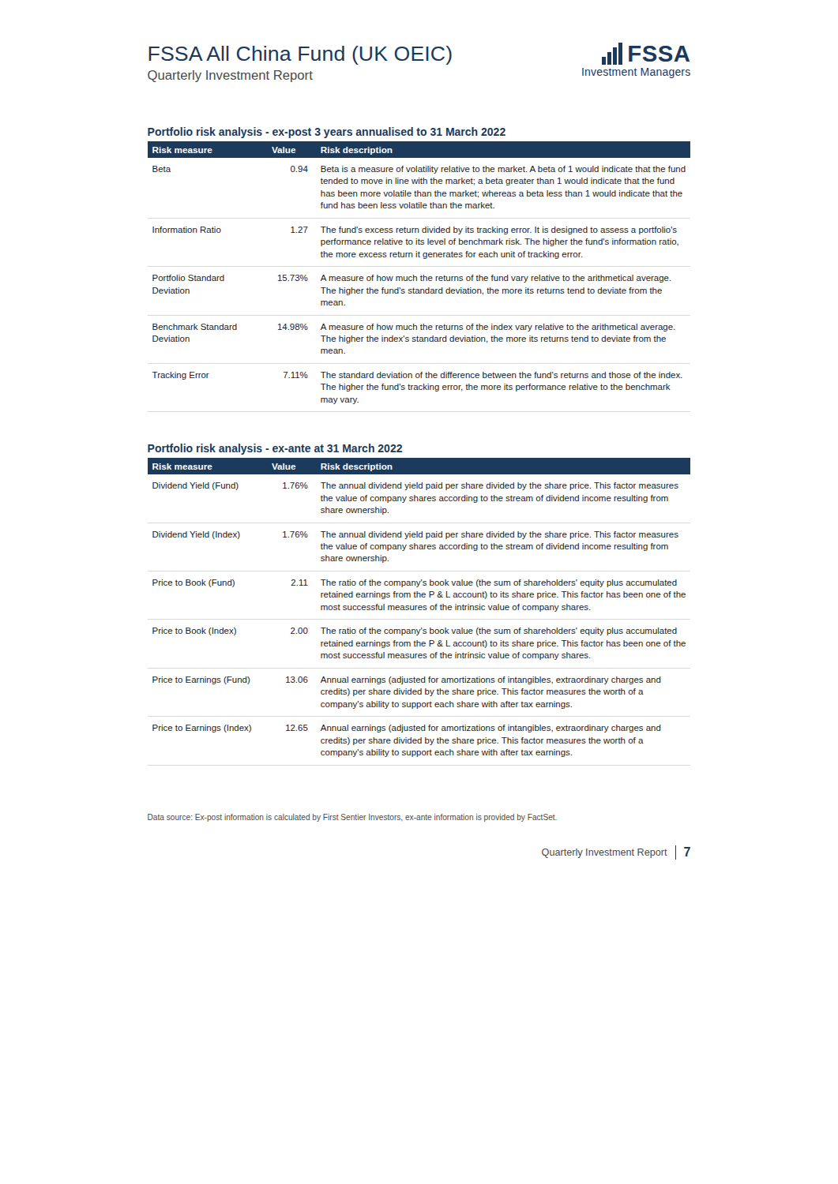FSSA All China Fund (UK OEIC)
Quarterly Investment Report
FSSA
Investment Managers
Portfolio risk analysis - ex-post 3 years annualised to 31 March 2022
| Risk measure | Value | Risk description |
| --- | --- | --- |
| Beta | 0.94 | Beta is a measure of volatility relative to the market. A beta of 1 would indicate that the fund tended to move in line with the market; a beta greater than 1 would indicate that the fund has been more volatile than the market; whereas a beta less than 1 would indicate that the fund has been less volatile than the market. |
| Information Ratio | 1.27 | The fund's excess return divided by its tracking error. It is designed to assess a portfolio's performance relative to its level of benchmark risk. The higher the fund's information ratio, the more excess return it generates for each unit of tracking error. |
| Portfolio Standard Deviation | 15.73% | A measure of how much the returns of the fund vary relative to the arithmetical average. The higher the fund's standard deviation, the more its returns tend to deviate from the mean. |
| Benchmark Standard Deviation | 14.98% | A measure of how much the returns of the index vary relative to the arithmetical average. The higher the index's standard deviation, the more its returns tend to deviate from the mean. |
| Tracking Error | 7.11% | The standard deviation of the difference between the fund's returns and those of the index. The higher the fund's tracking error, the more its performance relative to the benchmark may vary. |
Portfolio risk analysis - ex-ante at 31 March 2022
| Risk measure | Value | Risk description |
| --- | --- | --- |
| Dividend Yield (Fund) | 1.76% | The annual dividend yield paid per share divided by the share price. This factor measures the value of company shares according to the stream of dividend income resulting from share ownership. |
| Dividend Yield (Index) | 1.76% | The annual dividend yield paid per share divided by the share price. This factor measures the value of company shares according to the stream of dividend income resulting from share ownership. |
| Price to Book (Fund) | 2.11 | The ratio of the company's book value (the sum of shareholders' equity plus accumulated retained earnings from the P & L account) to its share price. This factor has been one of the most successful measures of the intrinsic value of company shares. |
| Price to Book (Index) | 2.00 | The ratio of the company's book value (the sum of shareholders' equity plus accumulated retained earnings from the P & L account) to its share price. This factor has been one of the most successful measures of the intrinsic value of company shares. |
| Price to Earnings (Fund) | 13.06 | Annual earnings (adjusted for amortizations of intangibles, extraordinary charges and credits) per share divided by the share price. This factor measures the worth of a company's ability to support each share with after tax earnings. |
| Price to Earnings (Index) | 12.65 | Annual earnings (adjusted for amortizations of intangibles, extraordinary charges and credits) per share divided by the share price. This factor measures the worth of a company's ability to support each share with after tax earnings. |
Data source: Ex-post information is calculated by First Sentier Investors, ex-ante information is provided by FactSet.
Quarterly Investment Report 7